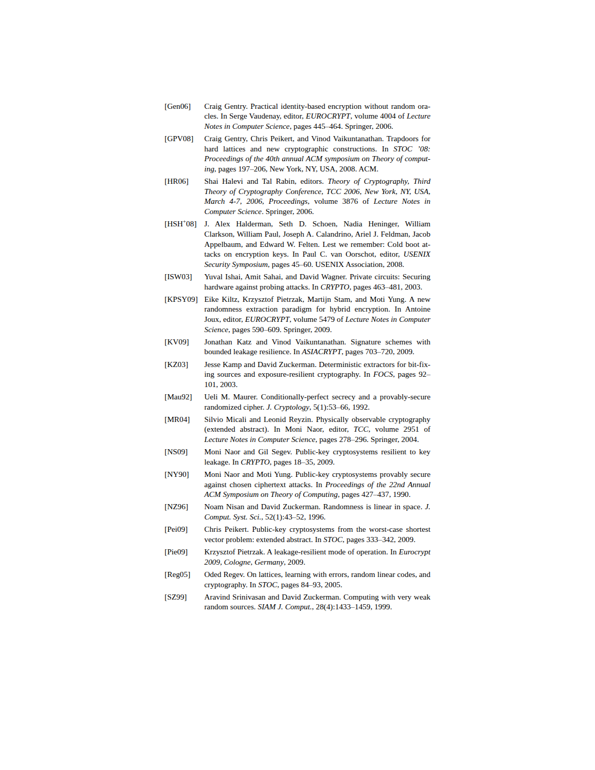[Gen06]
Craig Gentry. Practical identity-based encryption without random oracles. In Serge Vaudenay, editor, EUROCRYPT, volume 4004 of Lecture Notes in Computer Science, pages 445–464. Springer, 2006.
[GPV08]
Craig Gentry, Chris Peikert, and Vinod Vaikuntanathan. Trapdoors for hard lattices and new cryptographic constructions. In STOC ’08: Proceedings of the 40th annual ACM symposium on Theory of computing, pages 197–206, New York, NY, USA, 2008. ACM.
[HR06]
Shai Halevi and Tal Rabin, editors. Theory of Cryptography, Third Theory of Cryptography Conference, TCC 2006, New York, NY, USA, March 4-7, 2006, Proceedings, volume 3876 of Lecture Notes in Computer Science. Springer, 2006.
[HSH+08]
J. Alex Halderman, Seth D. Schoen, Nadia Heninger, William Clarkson, William Paul, Joseph A. Calandrino, Ariel J. Feldman, Jacob Appelbaum, and Edward W. Felten. Lest we remember: Cold boot attacks on encryption keys. In Paul C. van Oorschot, editor, USENIX Security Symposium, pages 45–60. USENIX Association, 2008.
[ISW03]
Yuval Ishai, Amit Sahai, and David Wagner. Private circuits: Securing hardware against probing attacks. In CRYPTO, pages 463–481, 2003.
[KPSY09]
Eike Kiltz, Krzysztof Pietrzak, Martijn Stam, and Moti Yung. A new randomness extraction paradigm for hybrid encryption. In Antoine Joux, editor, EUROCRYPT, volume 5479 of Lecture Notes in Computer Science, pages 590–609. Springer, 2009.
[KV09]
Jonathan Katz and Vinod Vaikuntanathan. Signature schemes with bounded leakage resilience. In ASIACRYPT, pages 703–720, 2009.
[KZ03]
Jesse Kamp and David Zuckerman. Deterministic extractors for bit-fixing sources and exposure-resilient cryptography. In FOCS, pages 92–101, 2003.
[Mau92]
Ueli M. Maurer. Conditionally-perfect secrecy and a provably-secure randomized cipher. J. Cryptology, 5(1):53–66, 1992.
[MR04]
Silvio Micali and Leonid Reyzin. Physically observable cryptography (extended abstract). In Moni Naor, editor, TCC, volume 2951 of Lecture Notes in Computer Science, pages 278–296. Springer, 2004.
[NS09]
Moni Naor and Gil Segev. Public-key cryptosystems resilient to key leakage. In CRYPTO, pages 18–35, 2009.
[NY90]
Moni Naor and Moti Yung. Public-key cryptosystems provably secure against chosen ciphertext attacks. In Proceedings of the 22nd Annual ACM Symposium on Theory of Computing, pages 427–437, 1990.
[NZ96]
Noam Nisan and David Zuckerman. Randomness is linear in space. J. Comput. Syst. Sci., 52(1):43–52, 1996.
[Pei09]
Chris Peikert. Public-key cryptosystems from the worst-case shortest vector problem: extended abstract. In STOC, pages 333–342, 2009.
[Pie09]
Krzysztof Pietrzak. A leakage-resilient mode of operation. In Eurocrypt 2009, Cologne, Germany, 2009.
[Reg05]
Oded Regev. On lattices, learning with errors, random linear codes, and cryptography. In STOC, pages 84–93, 2005.
[SZ99]
Aravind Srinivasan and David Zuckerman. Computing with very weak random sources. SIAM J. Comput., 28(4):1433–1459, 1999.